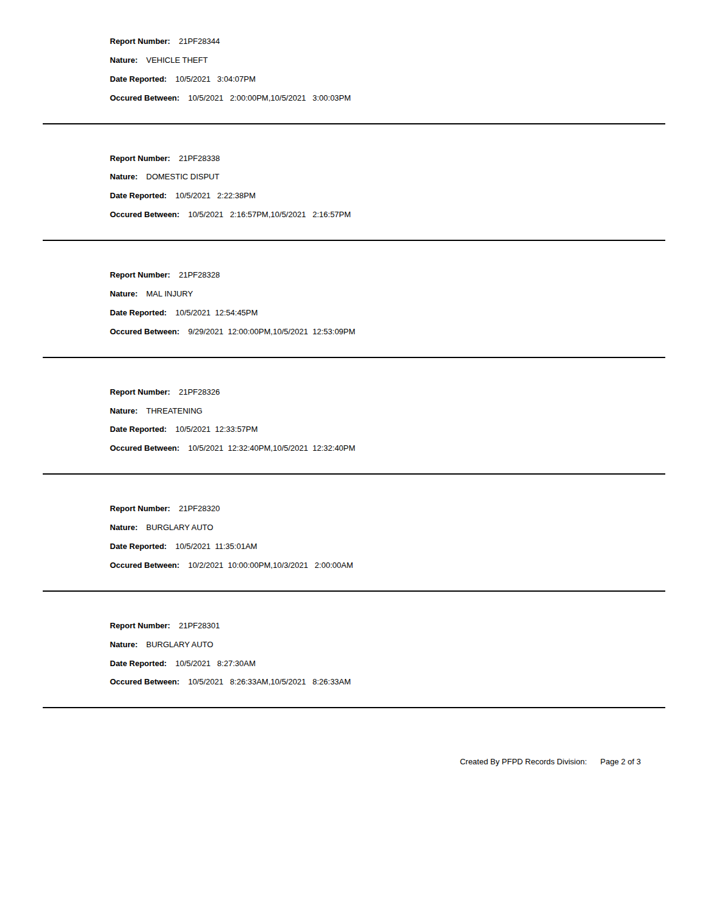Report Number: 21PF28344
Nature: VEHICLE THEFT
Date Reported: 10/5/2021 3:04:07PM
Occured Between: 10/5/2021 2:00:00PM,10/5/2021 3:00:03PM
Report Number: 21PF28338
Nature: DOMESTIC DISPUT
Date Reported: 10/5/2021 2:22:38PM
Occured Between: 10/5/2021 2:16:57PM,10/5/2021 2:16:57PM
Report Number: 21PF28328
Nature: MAL INJURY
Date Reported: 10/5/2021 12:54:45PM
Occured Between: 9/29/2021 12:00:00PM,10/5/2021 12:53:09PM
Report Number: 21PF28326
Nature: THREATENING
Date Reported: 10/5/2021 12:33:57PM
Occured Between: 10/5/2021 12:32:40PM,10/5/2021 12:32:40PM
Report Number: 21PF28320
Nature: BURGLARY AUTO
Date Reported: 10/5/2021 11:35:01AM
Occured Between: 10/2/2021 10:00:00PM,10/3/2021 2:00:00AM
Report Number: 21PF28301
Nature: BURGLARY AUTO
Date Reported: 10/5/2021 8:27:30AM
Occured Between: 10/5/2021 8:26:33AM,10/5/2021 8:26:33AM
Created By PFPD Records Division: Page 2 of 3